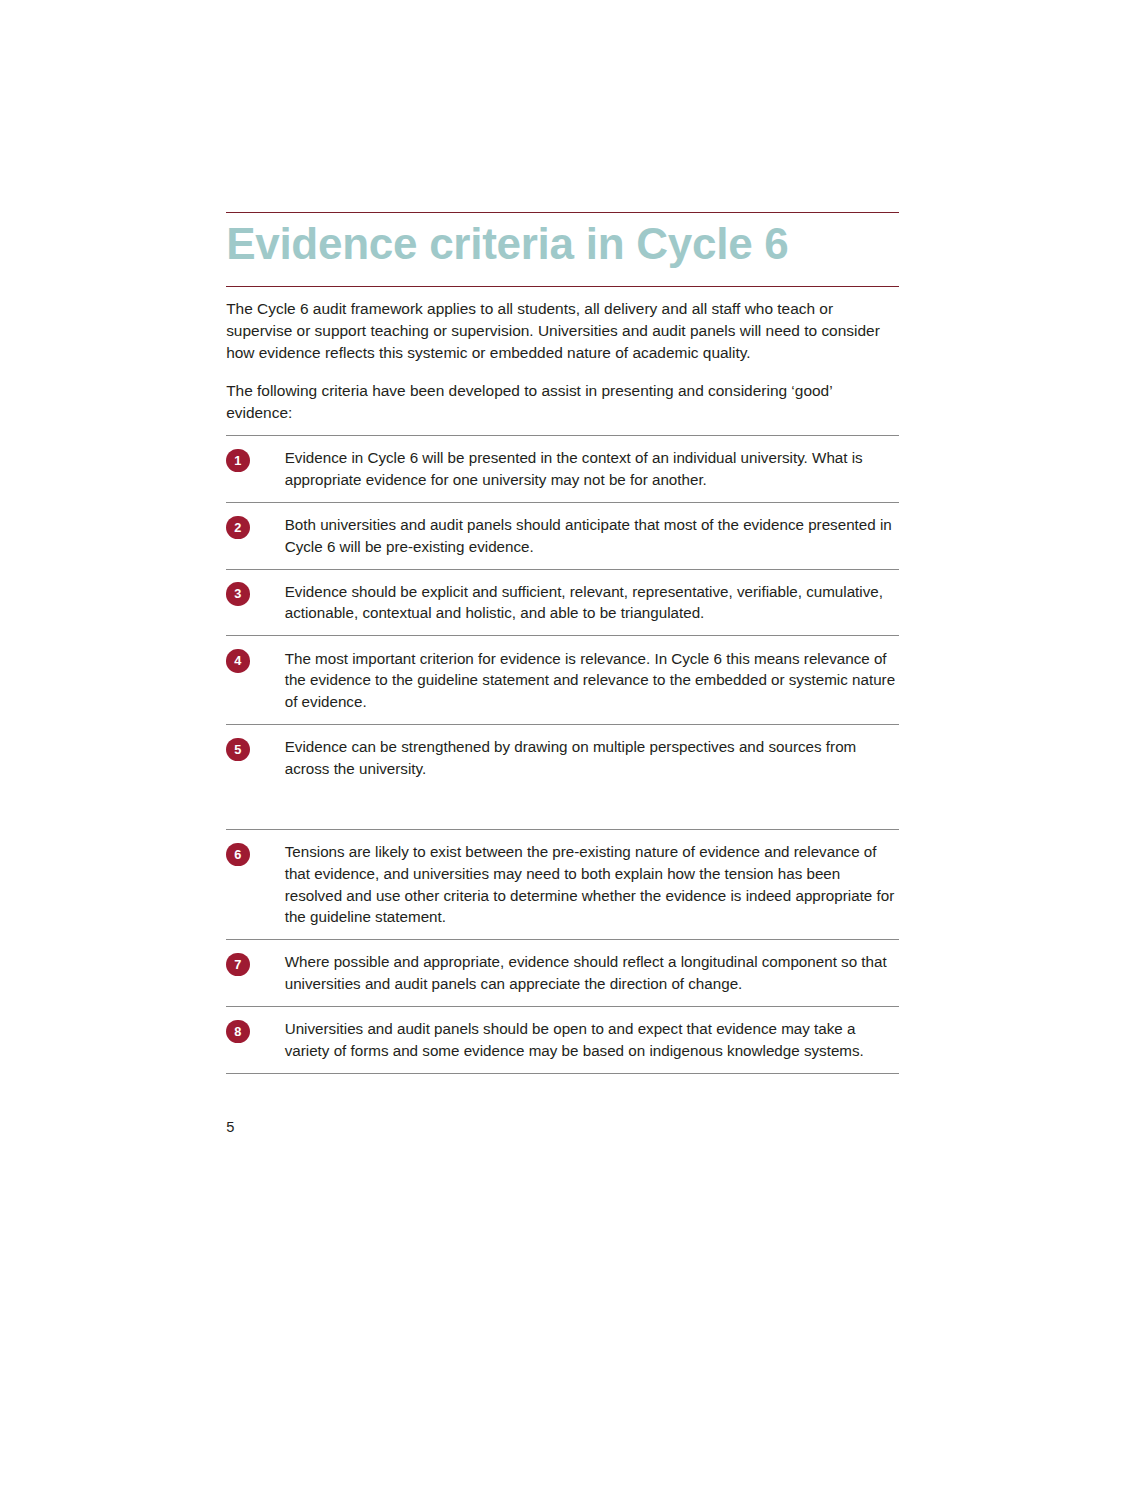Evidence criteria in Cycle 6
The Cycle 6 audit framework applies to all students, all delivery and all staff who teach or supervise or support teaching or supervision. Universities and audit panels will need to consider how evidence reflects this systemic or embedded nature of academic quality.
The following criteria have been developed to assist in presenting and considering ‘good’ evidence:
| 1 | Evidence in Cycle 6 will be presented in the context of an individual university. What is appropriate evidence for one university may not be for another. |
| 2 | Both universities and audit panels should anticipate that most of the evidence presented in Cycle 6 will be pre-existing evidence. |
| 3 | Evidence should be explicit and sufficient, relevant, representative, verifiable, cumulative, actionable, contextual and holistic, and able to be triangulated. |
| 4 | The most important criterion for evidence is relevance. In Cycle 6 this means relevance of the evidence to the guideline statement and relevance to the embedded or systemic nature of evidence. |
| 5 | Evidence can be strengthened by drawing on multiple perspectives and sources from across the university. |
| 6 | Tensions are likely to exist between the pre-existing nature of evidence and relevance of that evidence, and universities may need to both explain how the tension has been resolved and use other criteria to determine whether the evidence is indeed appropriate for the guideline statement. |
| 7 | Where possible and appropriate, evidence should reflect a longitudinal component so that universities and audit panels can appreciate the direction of change. |
| 8 | Universities and audit panels should be open to and expect that evidence may take a variety of forms and some evidence may be based on indigenous knowledge systems. |
5